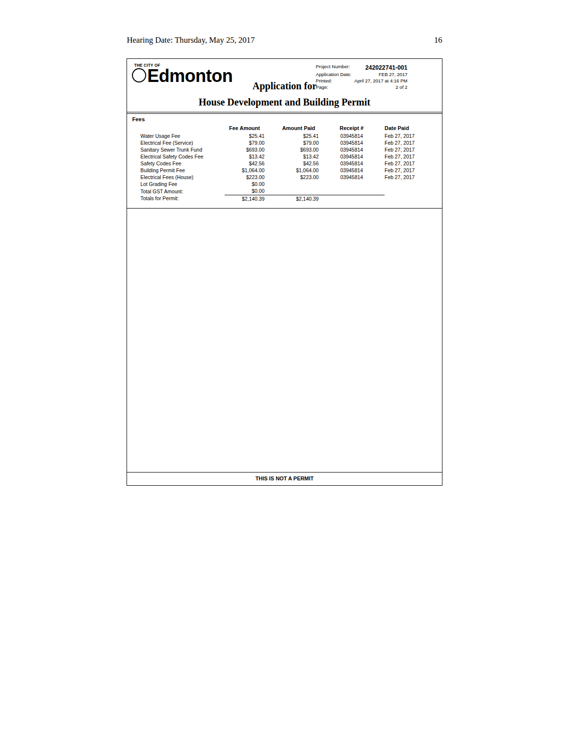Hearing Date: Thursday, May 25, 2017
16
THE CITY OF
Edmonton
| Project Number: | 242022741-001 |
| Application Date: | FEB 27, 2017 |
| Printed: | April 27, 2017 at 4:16 PM |
| Page: | 2 of 2 |
Application for
House Development and Building Permit
Fees
| | Fee Amount | Amount Paid | Receipt # | Date Paid |
| --- | --- | --- | --- | --- |
| Water Usage Fee | $25.41 | $25.41 | 03945814 | Feb 27, 2017 |
| Electrical Fee (Service) | $79.00 | $79.00 | 03945814 | Feb 27, 2017 |
| Sanitary Sewer Trunk Fund | $693.00 | $693.00 | 03945814 | Feb 27, 2017 |
| Electrical Safety Codes Fee | $13.42 | $13.42 | 03945814 | Feb 27, 2017 |
| Safety Codes Fee | $42.56 | $42.56 | 03945814 | Feb 27, 2017 |
| Building Permit Fee | $1,064.00 | $1,064.00 | 03945814 | Feb 27, 2017 |
| Electrical Fees (House) | $223.00 | $223.00 | 03945814 | Feb 27, 2017 |
| Lot Grading Fee | $0.00 | | | |
| Total GST Amount: | $0.00 | | | |
| Totals for Permit: | $2,140.39 | $2,140.39 | | |
THIS IS NOT A PERMIT